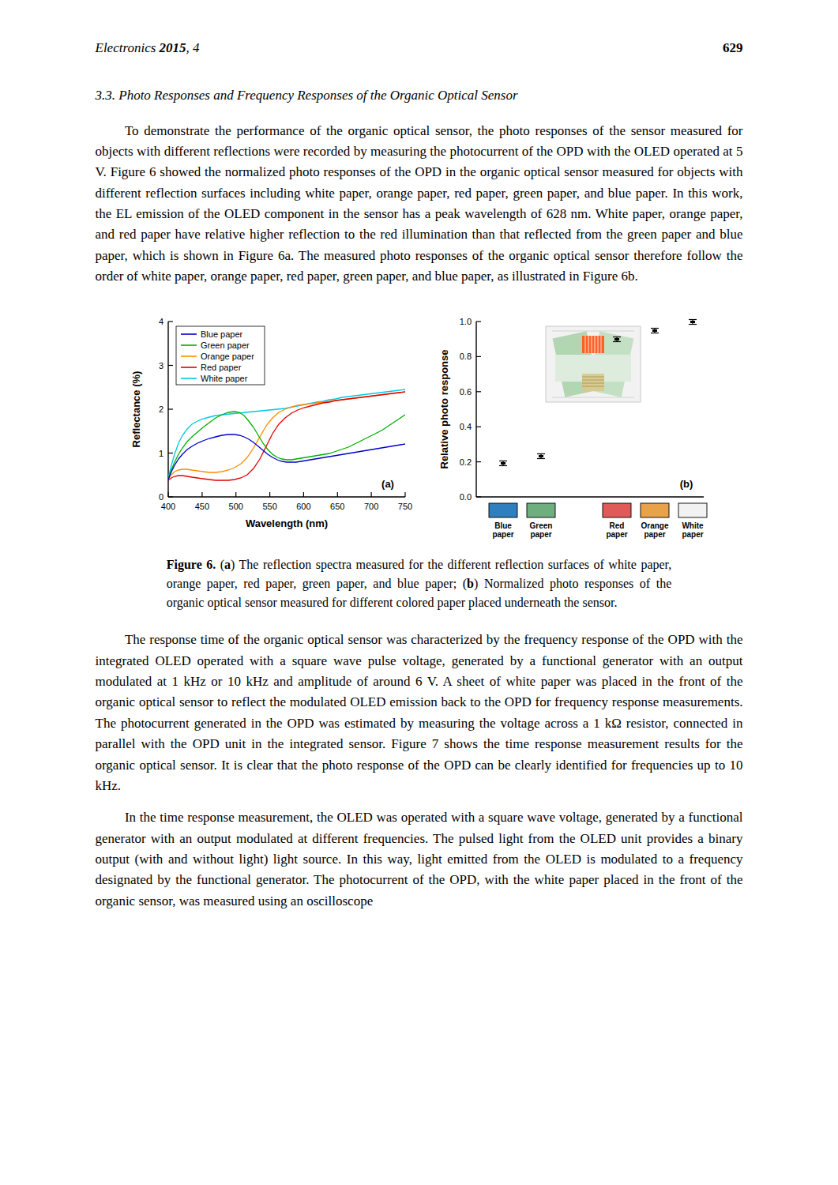Electronics 2015, 4 629
3.3. Photo Responses and Frequency Responses of the Organic Optical Sensor
To demonstrate the performance of the organic optical sensor, the photo responses of the sensor measured for objects with different reflections were recorded by measuring the photocurrent of the OPD with the OLED operated at 5 V. Figure 6 showed the normalized photo responses of the OPD in the organic optical sensor measured for objects with different reflection surfaces including white paper, orange paper, red paper, green paper, and blue paper. In this work, the EL emission of the OLED component in the sensor has a peak wavelength of 628 nm. White paper, orange paper, and red paper have relative higher reflection to the red illumination than that reflected from the green paper and blue paper, which is shown in Figure 6a. The measured photo responses of the organic optical sensor therefore follow the order of white paper, orange paper, red paper, green paper, and blue paper, as illustrated in Figure 6b.
400 450 500 550 600 650 700 750 Wavelength (nm) 0 1 2 3 4 Reflectance (%) Blue paper Green paper Orange paper Red paper White paper (a) 0.0 0.2 0.4 0.6 0.8 1.0 Relative photo response (b) Blue paper Green paper Red paper Orange paper White paper
Figure 6. (a) The reflection spectra measured for the different reflection surfaces of white paper, orange paper, red paper, green paper, and blue paper; (b) Normalized photo responses of the organic optical sensor measured for different colored paper placed underneath the sensor.
The response time of the organic optical sensor was characterized by the frequency response of the OPD with the integrated OLED operated with a square wave pulse voltage, generated by a functional generator with an output modulated at 1 kHz or 10 kHz and amplitude of around 6 V. A sheet of white paper was placed in the front of the organic optical sensor to reflect the modulated OLED emission back to the OPD for frequency response measurements. The photocurrent generated in the OPD was estimated by measuring the voltage across a 1 kΩ resistor, connected in parallel with the OPD unit in the integrated sensor. Figure 7 shows the time response measurement results for the organic optical sensor. It is clear that the photo response of the OPD can be clearly identified for frequencies up to 10 kHz.
In the time response measurement, the OLED was operated with a square wave voltage, generated by a functional generator with an output modulated at different frequencies. The pulsed light from the OLED unit provides a binary output (with and without light) light source. In this way, light emitted from the OLED is modulated to a frequency designated by the functional generator. The photocurrent of the OPD, with the white paper placed in the front of the organic sensor, was measured using an oscilloscope